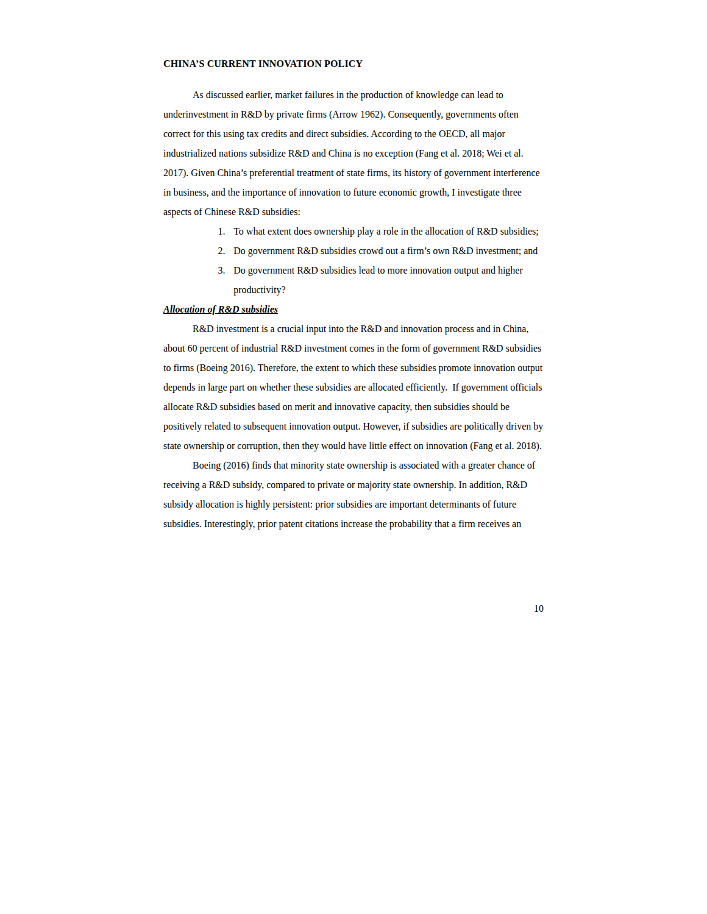China’s Current Innovation Policy
As discussed earlier, market failures in the production of knowledge can lead to underinvestment in R&D by private firms (Arrow 1962). Consequently, governments often correct for this using tax credits and direct subsidies. According to the OECD, all major industrialized nations subsidize R&D and China is no exception (Fang et al. 2018; Wei et al. 2017). Given China’s preferential treatment of state firms, its history of government interference in business, and the importance of innovation to future economic growth, I investigate three aspects of Chinese R&D subsidies:
To what extent does ownership play a role in the allocation of R&D subsidies;
Do government R&D subsidies crowd out a firm’s own R&D investment; and
Do government R&D subsidies lead to more innovation output and higher productivity?
Allocation of R&D subsidies
R&D investment is a crucial input into the R&D and innovation process and in China, about 60 percent of industrial R&D investment comes in the form of government R&D subsidies to firms (Boeing 2016). Therefore, the extent to which these subsidies promote innovation output depends in large part on whether these subsidies are allocated efficiently. If government officials allocate R&D subsidies based on merit and innovative capacity, then subsidies should be positively related to subsequent innovation output. However, if subsidies are politically driven by state ownership or corruption, then they would have little effect on innovation (Fang et al. 2018).
Boeing (2016) finds that minority state ownership is associated with a greater chance of receiving a R&D subsidy, compared to private or majority state ownership. In addition, R&D subsidy allocation is highly persistent: prior subsidies are important determinants of future subsidies. Interestingly, prior patent citations increase the probability that a firm receives an
10